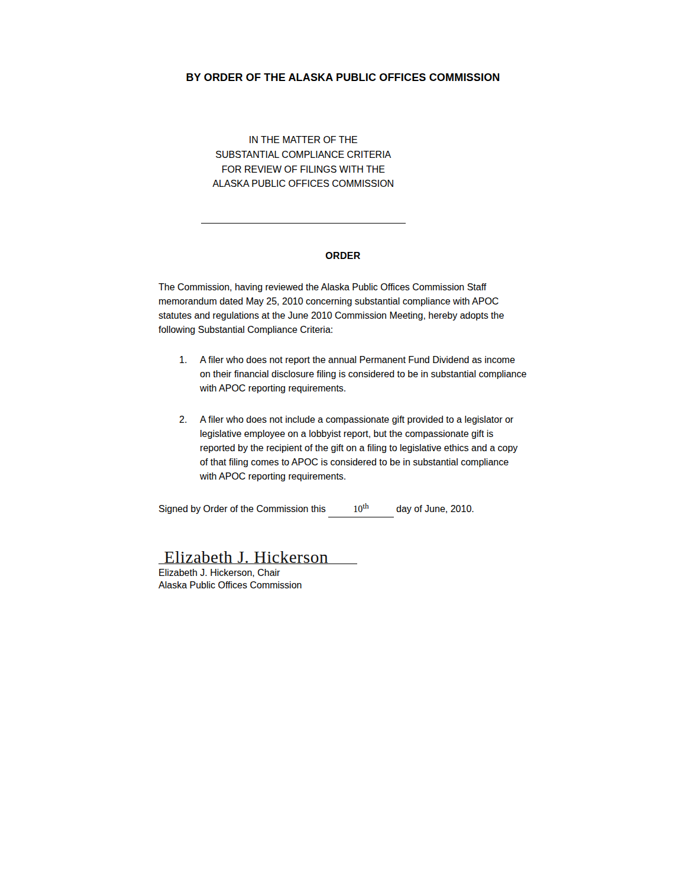BY ORDER OF THE ALASKA PUBLIC OFFICES COMMISSION
IN THE MATTER OF THE
SUBSTANTIAL COMPLIANCE CRITERIA
FOR REVIEW OF FILINGS WITH THE
ALASKA PUBLIC OFFICES COMMISSION
ORDER
The Commission, having reviewed the Alaska Public Offices Commission Staff memorandum dated May 25, 2010 concerning substantial compliance with APOC statutes and regulations at the June 2010 Commission Meeting, hereby adopts the following Substantial Compliance Criteria:
A filer who does not report the annual Permanent Fund Dividend as income on their financial disclosure filing is considered to be in substantial compliance with APOC reporting requirements.
A filer who does not include a compassionate gift provided to a legislator or legislative employee on a lobbyist report, but the compassionate gift is reported by the recipient of the gift on a filing to legislative ethics and a copy of that filing comes to APOC is considered to be in substantial compliance with APOC reporting requirements.
Signed by Order of the Commission this 10th day of June, 2010.
Elizabeth J. Hickerson
Elizabeth J. Hickerson, Chair
Alaska Public Offices Commission